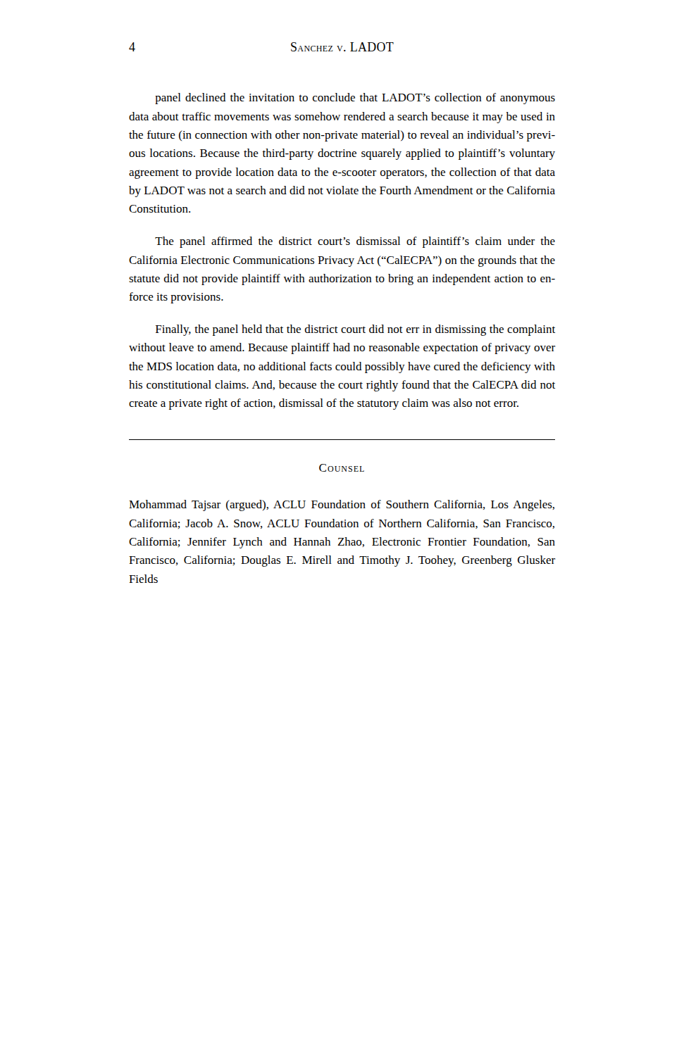4 Sanchez v. LADOT
panel declined the invitation to conclude that LADOT’s collection of anonymous data about traffic movements was somehow rendered a search because it may be used in the future (in connection with other non-private material) to reveal an individual’s previous locations. Because the third-party doctrine squarely applied to plaintiff’s voluntary agreement to provide location data to the e-scooter operators, the collection of that data by LADOT was not a search and did not violate the Fourth Amendment or the California Constitution.
The panel affirmed the district court’s dismissal of plaintiff’s claim under the California Electronic Communications Privacy Act (“CalECPA”) on the grounds that the statute did not provide plaintiff with authorization to bring an independent action to enforce its provisions.
Finally, the panel held that the district court did not err in dismissing the complaint without leave to amend. Because plaintiff had no reasonable expectation of privacy over the MDS location data, no additional facts could possibly have cured the deficiency with his constitutional claims. And, because the court rightly found that the CalECPA did not create a private right of action, dismissal of the statutory claim was also not error.
Counsel
Mohammad Tajsar (argued), ACLU Foundation of Southern California, Los Angeles, California; Jacob A. Snow, ACLU Foundation of Northern California, San Francisco, California; Jennifer Lynch and Hannah Zhao, Electronic Frontier Foundation, San Francisco, California; Douglas E. Mirell and Timothy J. Toohey, Greenberg Glusker Fields